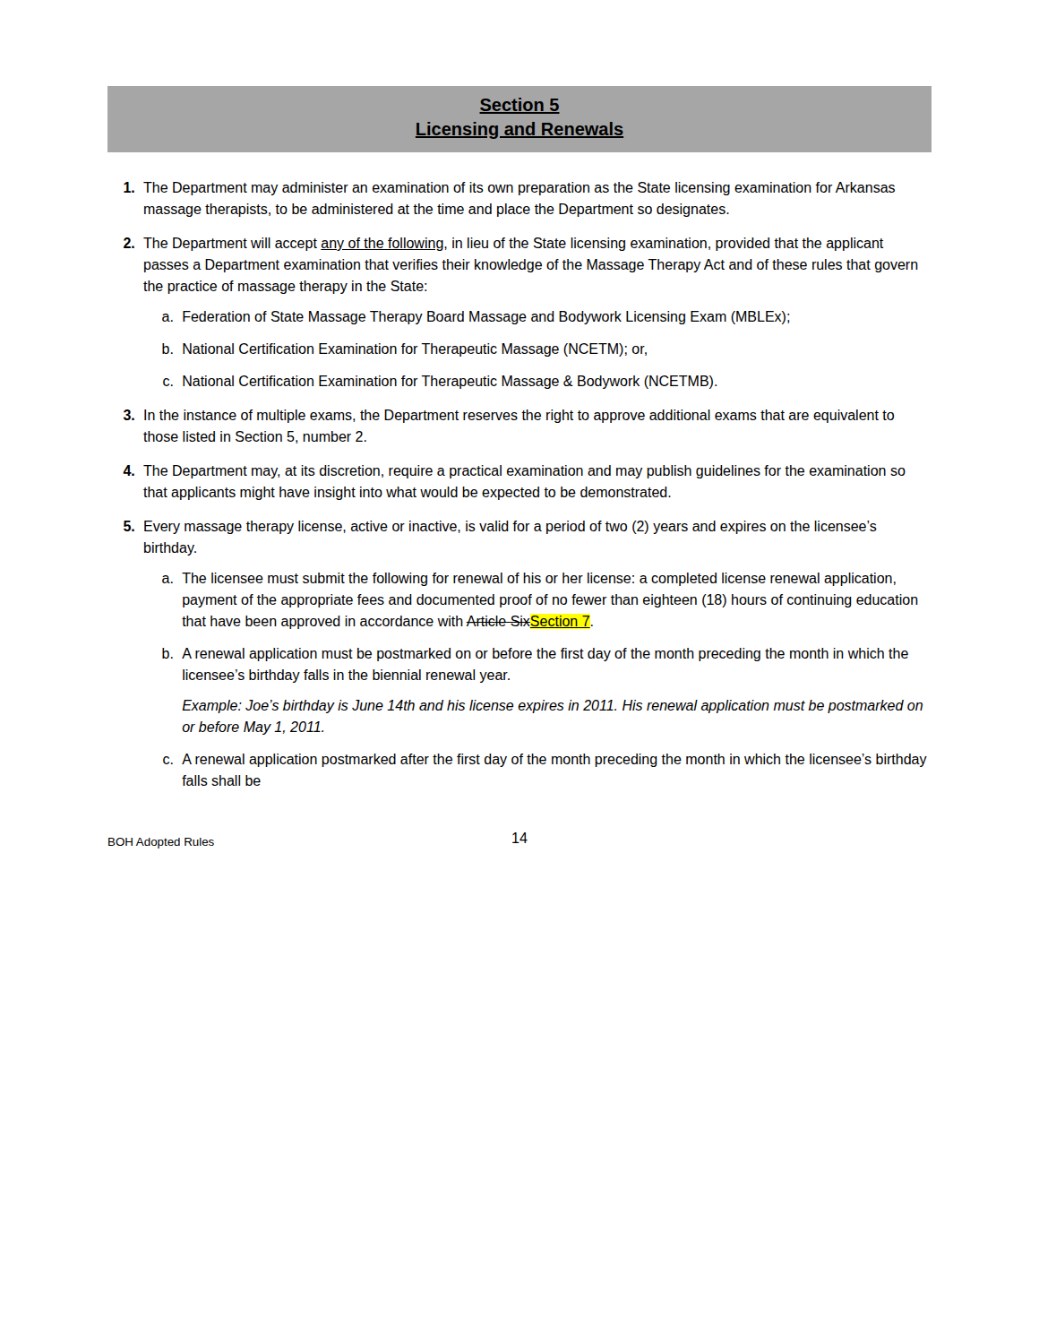Section 5
Licensing and Renewals
The Department may administer an examination of its own preparation as the State licensing examination for Arkansas massage therapists, to be administered at the time and place the Department so designates.
The Department will accept any of the following, in lieu of the State licensing examination, provided that the applicant passes a Department examination that verifies their knowledge of the Massage Therapy Act and of these rules that govern the practice of massage therapy in the State:
Federation of State Massage Therapy Board Massage and Bodywork Licensing Exam (MBLEx);
National Certification Examination for Therapeutic Massage (NCETM); or,
National Certification Examination for Therapeutic Massage & Bodywork (NCETMB).
In the instance of multiple exams, the Department reserves the right to approve additional exams that are equivalent to those listed in Section 5, number 2.
The Department may, at its discretion, require a practical examination and may publish guidelines for the examination so that applicants might have insight into what would be expected to be demonstrated.
Every massage therapy license, active or inactive, is valid for a period of two (2) years and expires on the licensee’s birthday.
The licensee must submit the following for renewal of his or her license: a completed license renewal application, payment of the appropriate fees and documented proof of no fewer than eighteen (18) hours of continuing education that have been approved in accordance with Article Six Section 7.
A renewal application must be postmarked on or before the first day of the month preceding the month in which the licensee’s birthday falls in the biennial renewal year.
Example: Joe’s birthday is June 14th and his license expires in 2011. His renewal application must be postmarked on or before May 1, 2011.
A renewal application postmarked after the first day of the month preceding the month in which the licensee’s birthday falls shall be
14
BOH Adopted Rules